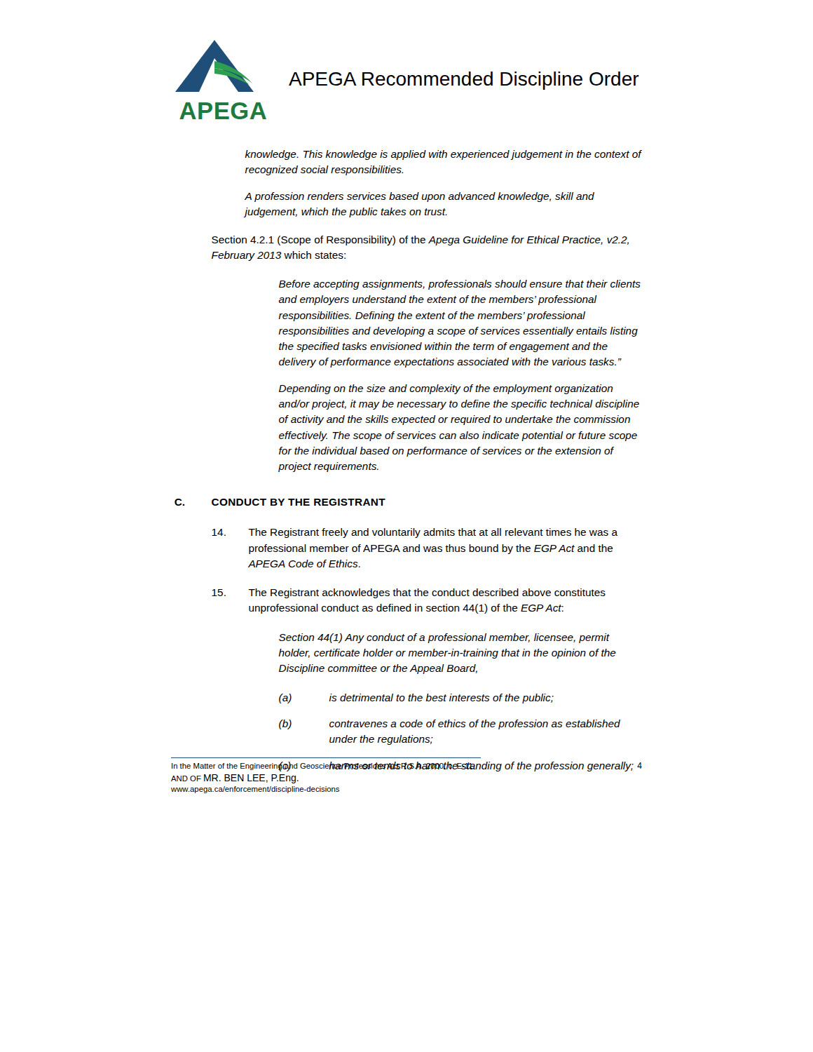APEGA
APEGA Recommended Discipline Order
knowledge. This knowledge is applied with experienced judgement in the context of recognized social responsibilities.
A profession renders services based upon advanced knowledge, skill and judgement, which the public takes on trust.
Section 4.2.1 (Scope of Responsibility) of the Apega Guideline for Ethical Practice, v2.2, February 2013 which states:
Before accepting assignments, professionals should ensure that their clients and employers understand the extent of the members’ professional responsibilities. Defining the extent of the members’ professional responsibilities and developing a scope of services essentially entails listing the specified tasks envisioned within the term of engagement and the delivery of performance expectations associated with the various tasks.”
Depending on the size and complexity of the employment organization and/or project, it may be necessary to define the specific technical discipline of activity and the skills expected or required to undertake the commission effectively. The scope of services can also indicate potential or future scope for the individual based on performance of services or the extension of project requirements.
C.
CONDUCT BY THE REGISTRANT
14.
The Registrant freely and voluntarily admits that at all relevant times he was a professional member of APEGA and was thus bound by the EGP Act and the APEGA Code of Ethics.
15.
The Registrant acknowledges that the conduct described above constitutes unprofessional conduct as defined in section 44(1) of the EGP Act:
Section 44(1) Any conduct of a professional member, licensee, permit holder, certificate holder or member-in-training that in the opinion of the Discipline committee or the Appeal Board,
(a)
is detrimental to the best interests of the public;
(b)
contravenes a code of ethics of the profession as established under the regulations;
(c)
harms or tends to harm the standing of the profession generally;
In the Matter of the Engineering and Geoscience Professions Act R.S.A. 2000, c. E-11 4
AND OF MR. BEN LEE, P.Eng.
www.apega.ca/enforcement/discipline-decisions